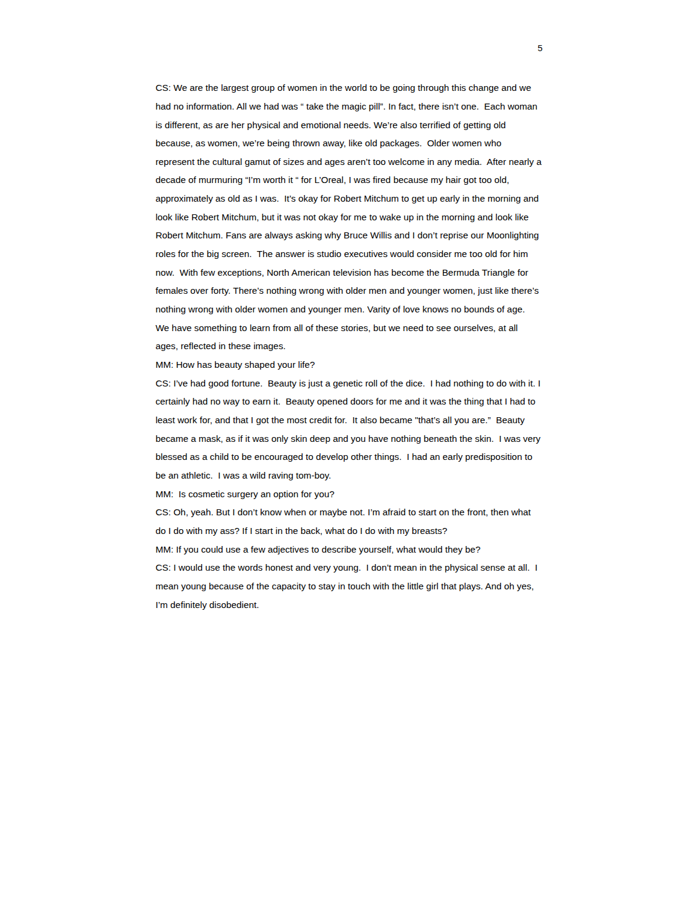5
CS: We are the largest group of women in the world to be going through this change and we had no information. All we had was “ take the magic pill”. In fact, there isn’t one. Each woman is different, as are her physical and emotional needs. We’re also terrified of getting old because, as women, we’re being thrown away, like old packages. Older women who represent the cultural gamut of sizes and ages aren’t too welcome in any media. After nearly a decade of murmuring “I’m worth it “ for L’Oreal, I was fired because my hair got too old, approximately as old as I was. It’s okay for Robert Mitchum to get up early in the morning and look like Robert Mitchum, but it was not okay for me to wake up in the morning and look like Robert Mitchum. Fans are always asking why Bruce Willis and I don’t reprise our Moonlighting roles for the big screen. The answer is studio executives would consider me too old for him now. With few exceptions, North American television has become the Bermuda Triangle for females over forty. There’s nothing wrong with older men and younger women, just like there’s nothing wrong with older women and younger men. Varity of love knows no bounds of age. We have something to learn from all of these stories, but we need to see ourselves, at all ages, reflected in these images.
MM: How has beauty shaped your life?
CS: I’ve had good fortune. Beauty is just a genetic roll of the dice. I had nothing to do with it. I certainly had no way to earn it. Beauty opened doors for me and it was the thing that I had to least work for, and that I got the most credit for. It also became "that’s all you are.” Beauty became a mask, as if it was only skin deep and you have nothing beneath the skin. I was very blessed as a child to be encouraged to develop other things. I had an early predisposition to be an athletic. I was a wild raving tom-boy.
MM: Is cosmetic surgery an option for you?
CS: Oh, yeah. But I don’t know when or maybe not. I’m afraid to start on the front, then what do I do with my ass? If I start in the back, what do I do with my breasts?
MM: If you could use a few adjectives to describe yourself, what would they be?
CS: I would use the words honest and very young. I don’t mean in the physical sense at all. I mean young because of the capacity to stay in touch with the little girl that plays. And oh yes, I’m definitely disobedient.